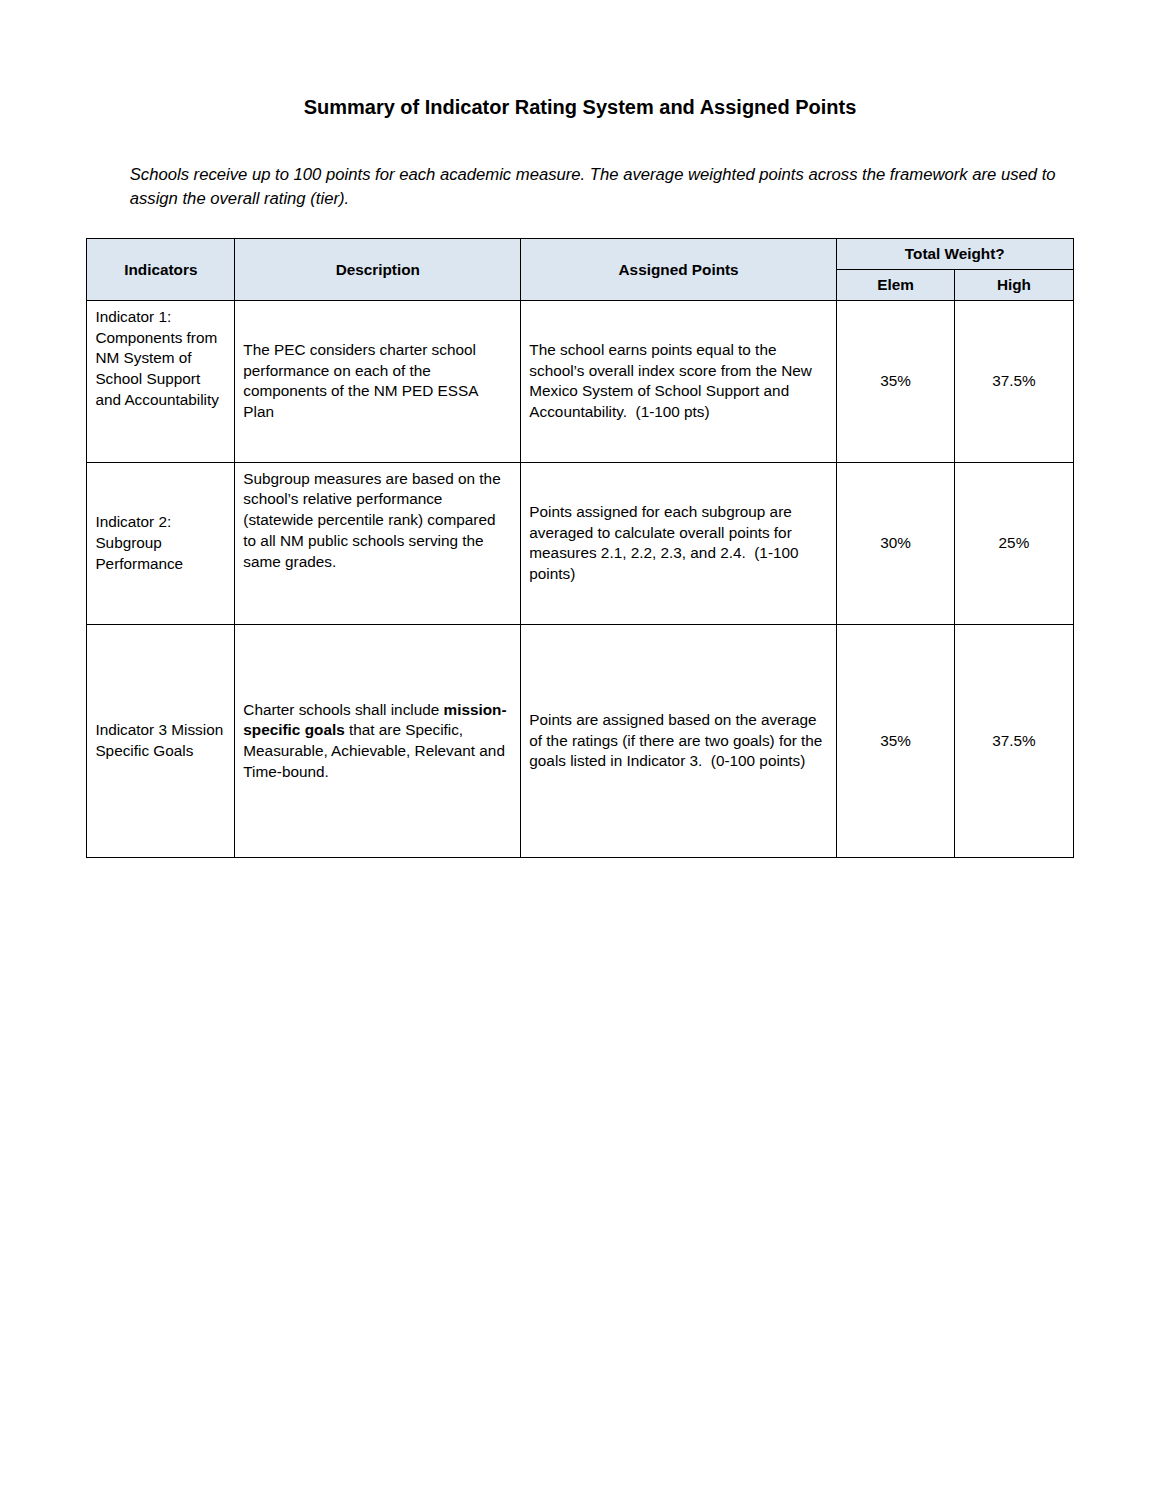Summary of Indicator Rating System and Assigned Points
Schools receive up to 100 points for each academic measure. The average weighted points across the framework are used to assign the overall rating (tier).
| Indicators | Description | Assigned Points | Total Weight? |
| --- | --- | --- | --- |
| Elem | High |
| Indicator 1: Components from NM System of School Support and Accountability | The PEC considers charter school performance on each of the components of the NM PED ESSA Plan | The school earns points equal to the school’s overall index score from the New Mexico System of School Support and Accountability. (1-100 pts) | 35% | 37.5% |
| Indicator 2: Subgroup Performance | Subgroup measures are based on the school’s relative performance (statewide percentile rank) compared to all NM public schools serving the same grades. | Points assigned for each subgroup are averaged to calculate overall points for measures 2.1, 2.2, 2.3, and 2.4. (1-100 points) | 30% | 25% |
| Indicator 3 Mission Specific Goals | Charter schools shall include mission-specific goals that are Specific, Measurable, Achievable, Relevant and Time-bound. | Points are assigned based on the average of the ratings (if there are two goals) for the goals listed in Indicator 3. (0-100 points) | 35% | 37.5% |